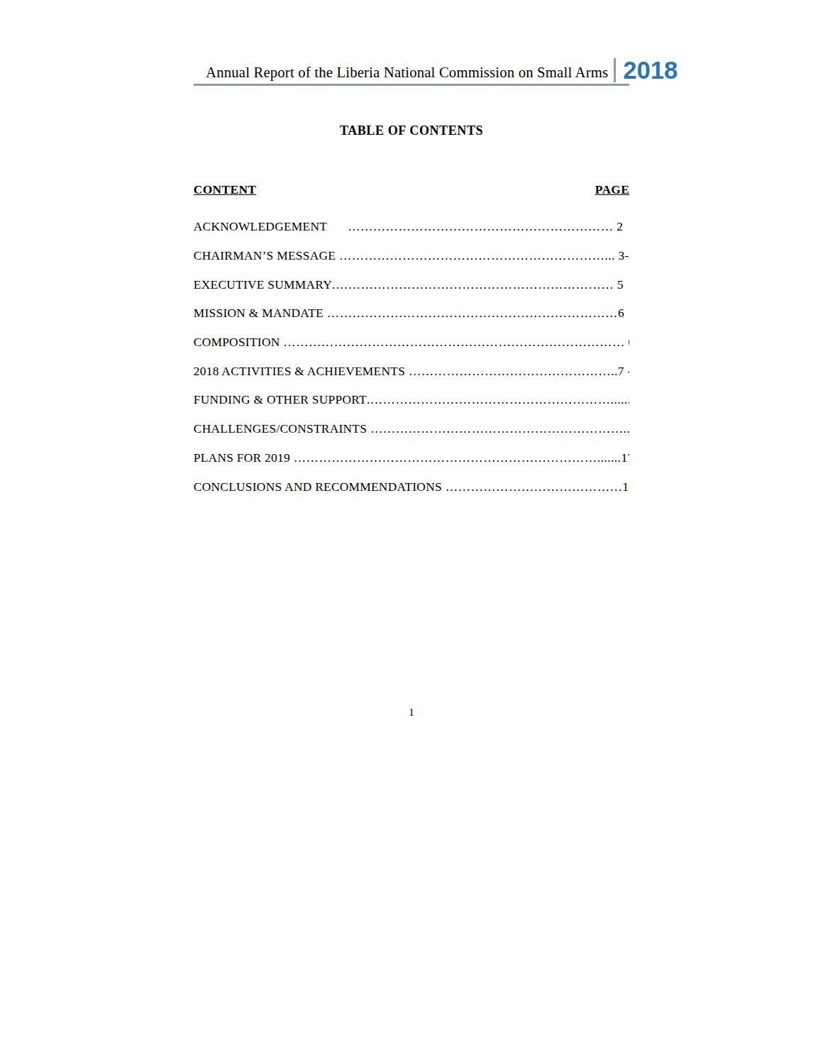Annual Report of the Liberia National Commission on Small Arms
2018
TABLE OF CONTENTS
CONTENT PAGE
ACKNOWLEDGEMENT ……………………………………………………… 2
CHAIRMAN’S MESSAGE ………………………………………………………... 3-4
EXECUTIVE SUMMARY.………………………………………………………… 5
MISSION & MANDATE ……………………………………………………………6
COMPOSITION ……………………………………………………………………… 6
2018 ACTIVITIES & ACHIEVEMENTS ………………………………………….. 7 -13
FUNDING & OTHER SUPPORT.…………………………………………………...... 14 -15
CHALLENGES/CONSTRAINTS ……………………………………………………... 16
PLANS FOR 2019 ………………………………………………………………....... 17
CONCLUSIONS AND RECOMMENDATIONS ……………………………………18
1